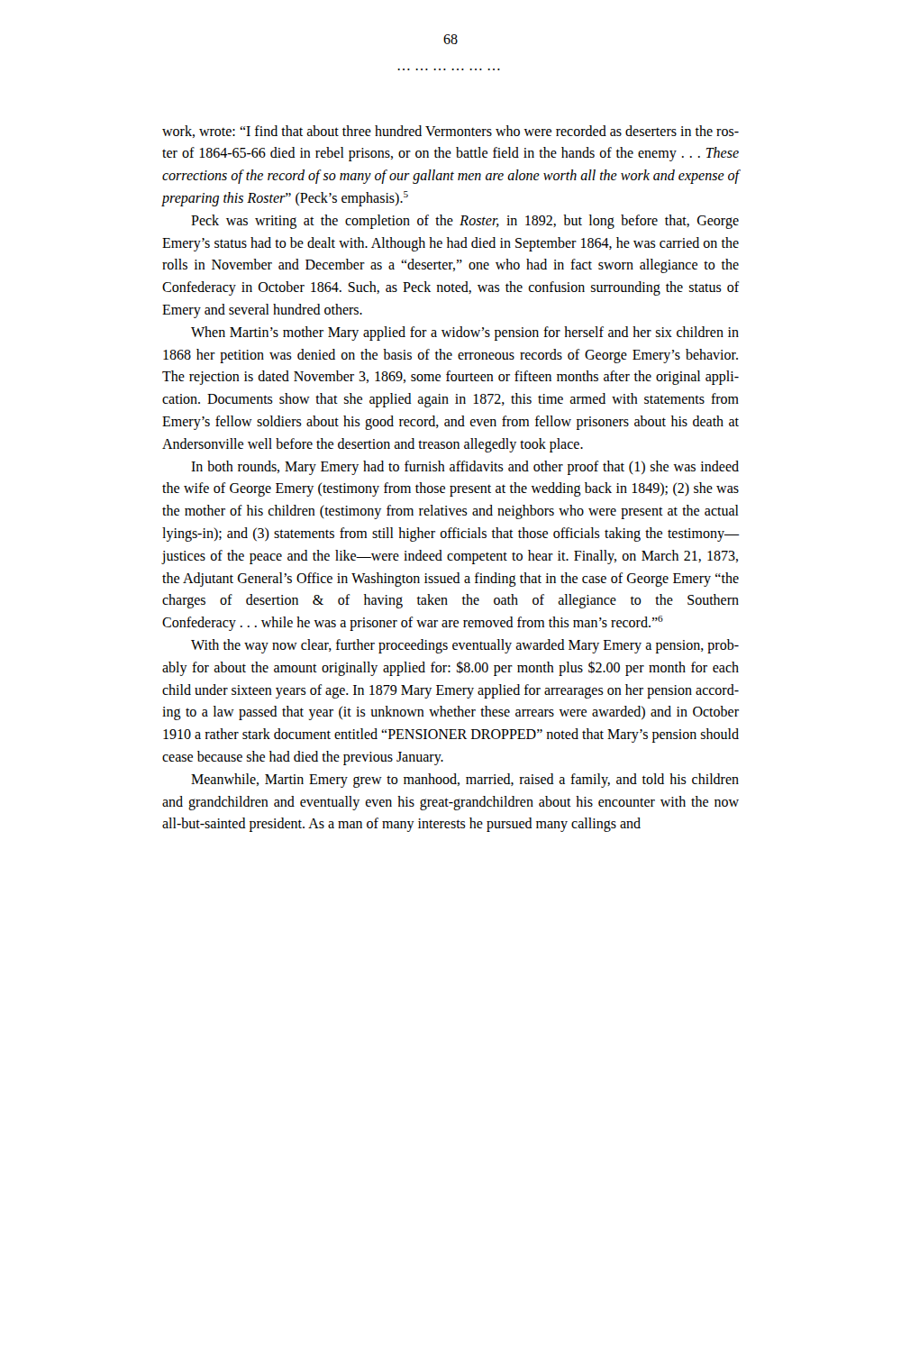68
………………
work, wrote: “I find that about three hundred Vermonters who were recorded as deserters in the roster of 1864-65-66 died in rebel prisons, or on the battle field in the hands of the enemy . . . These corrections of the record of so many of our gallant men are alone worth all the work and expense of preparing this Roster” (Peck’s emphasis).5
Peck was writing at the completion of the Roster, in 1892, but long before that, George Emery’s status had to be dealt with. Although he had died in September 1864, he was carried on the rolls in November and December as a “deserter,” one who had in fact sworn allegiance to the Confederacy in October 1864. Such, as Peck noted, was the confusion surrounding the status of Emery and several hundred others.
When Martin’s mother Mary applied for a widow’s pension for herself and her six children in 1868 her petition was denied on the basis of the erroneous records of George Emery’s behavior. The rejection is dated November 3, 1869, some fourteen or fifteen months after the original application. Documents show that she applied again in 1872, this time armed with statements from Emery’s fellow soldiers about his good record, and even from fellow prisoners about his death at Andersonville well before the desertion and treason allegedly took place.
In both rounds, Mary Emery had to furnish affidavits and other proof that (1) she was indeed the wife of George Emery (testimony from those present at the wedding back in 1849); (2) she was the mother of his children (testimony from relatives and neighbors who were present at the actual lyings-in); and (3) statements from still higher officials that those officials taking the testimony—justices of the peace and the like—were indeed competent to hear it. Finally, on March 21, 1873, the Adjutant General’s Office in Washington issued a finding that in the case of George Emery “the charges of desertion & of having taken the oath of allegiance to the Southern Confederacy . . . while he was a prisoner of war are removed from this man’s record.”6
With the way now clear, further proceedings eventually awarded Mary Emery a pension, probably for about the amount originally applied for: $8.00 per month plus $2.00 per month for each child under sixteen years of age. In 1879 Mary Emery applied for arrearages on her pension according to a law passed that year (it is unknown whether these arrears were awarded) and in October 1910 a rather stark document entitled “PENSIONER DROPPED” noted that Mary’s pension should cease because she had died the previous January.
Meanwhile, Martin Emery grew to manhood, married, raised a family, and told his children and grandchildren and eventually even his great-grandchildren about his encounter with the now all-but-sainted president. As a man of many interests he pursued many callings and